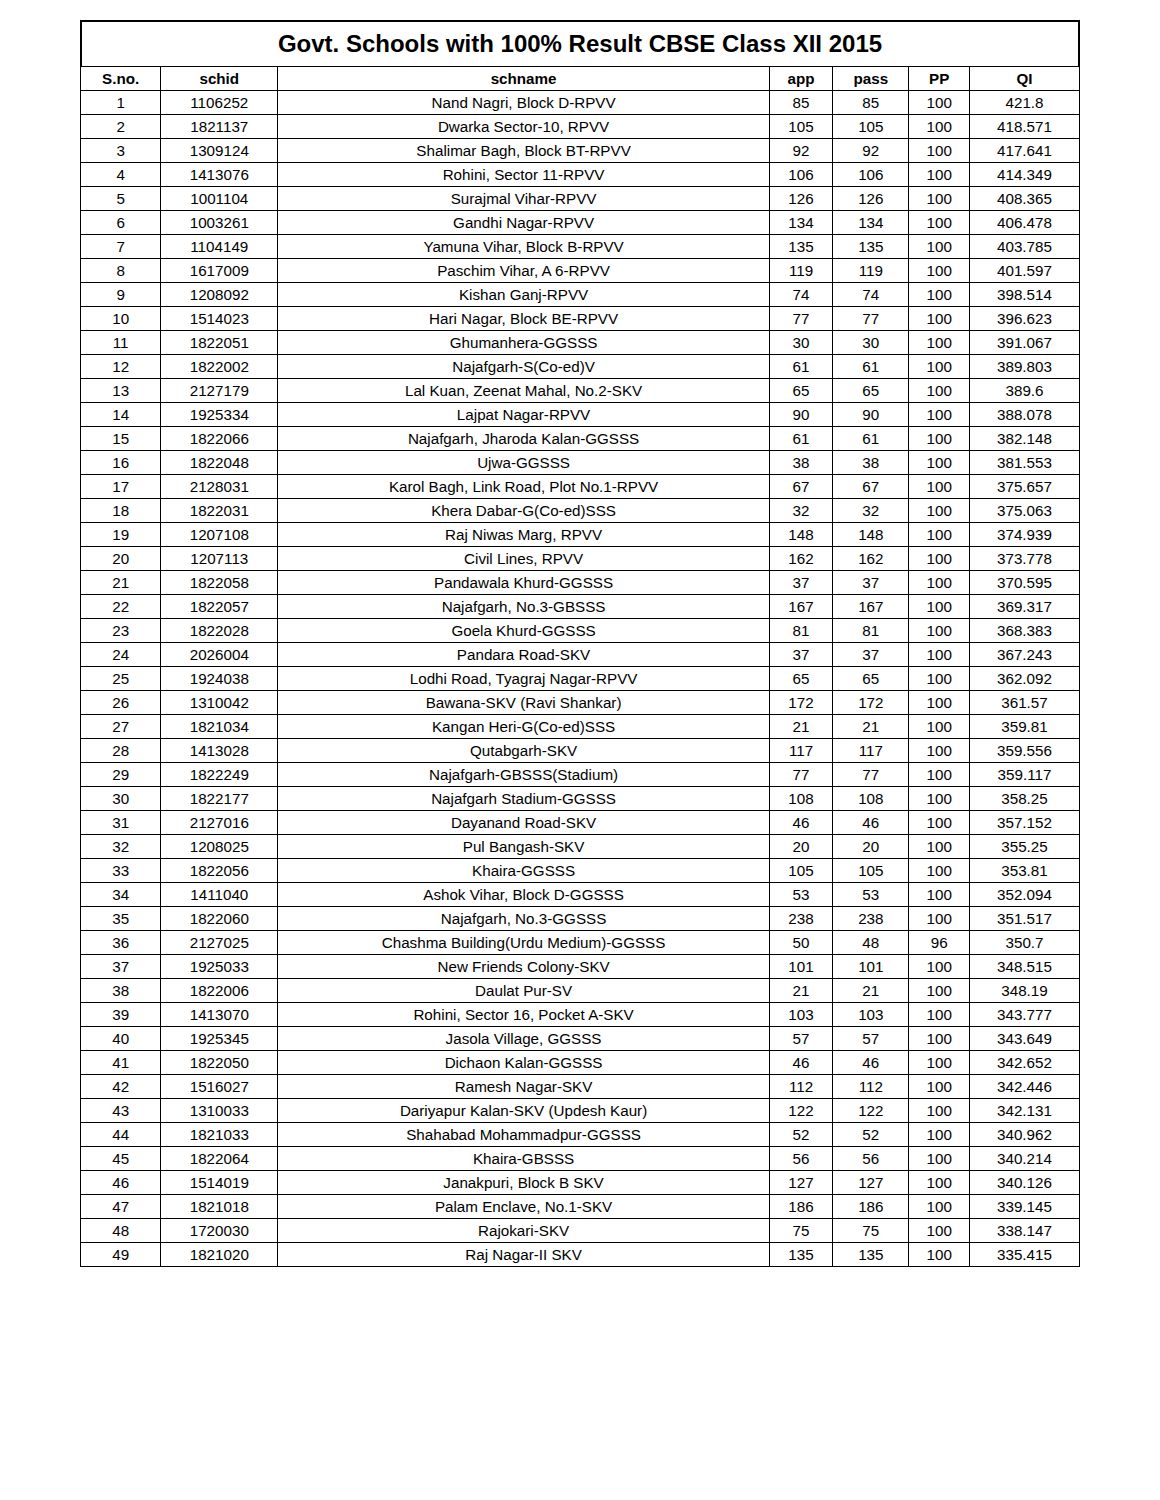Govt. Schools with 100% Result CBSE Class XII 2015
| S.no. | schid | schname | app | pass | PP | QI |
| --- | --- | --- | --- | --- | --- | --- |
| 1 | 1106252 | Nand Nagri, Block D-RPVV | 85 | 85 | 100 | 421.8 |
| 2 | 1821137 | Dwarka Sector-10, RPVV | 105 | 105 | 100 | 418.571 |
| 3 | 1309124 | Shalimar Bagh, Block BT-RPVV | 92 | 92 | 100 | 417.641 |
| 4 | 1413076 | Rohini, Sector 11-RPVV | 106 | 106 | 100 | 414.349 |
| 5 | 1001104 | Surajmal Vihar-RPVV | 126 | 126 | 100 | 408.365 |
| 6 | 1003261 | Gandhi Nagar-RPVV | 134 | 134 | 100 | 406.478 |
| 7 | 1104149 | Yamuna Vihar, Block B-RPVV | 135 | 135 | 100 | 403.785 |
| 8 | 1617009 | Paschim Vihar, A 6-RPVV | 119 | 119 | 100 | 401.597 |
| 9 | 1208092 | Kishan Ganj-RPVV | 74 | 74 | 100 | 398.514 |
| 10 | 1514023 | Hari Nagar, Block BE-RPVV | 77 | 77 | 100 | 396.623 |
| 11 | 1822051 | Ghumanhera-GGSSS | 30 | 30 | 100 | 391.067 |
| 12 | 1822002 | Najafgarh-S(Co-ed)V | 61 | 61 | 100 | 389.803 |
| 13 | 2127179 | Lal Kuan, Zeenat Mahal, No.2-SKV | 65 | 65 | 100 | 389.6 |
| 14 | 1925334 | Lajpat Nagar-RPVV | 90 | 90 | 100 | 388.078 |
| 15 | 1822066 | Najafgarh, Jharoda Kalan-GGSSS | 61 | 61 | 100 | 382.148 |
| 16 | 1822048 | Ujwa-GGSSS | 38 | 38 | 100 | 381.553 |
| 17 | 2128031 | Karol Bagh, Link Road, Plot No.1-RPVV | 67 | 67 | 100 | 375.657 |
| 18 | 1822031 | Khera Dabar-G(Co-ed)SSS | 32 | 32 | 100 | 375.063 |
| 19 | 1207108 | Raj Niwas Marg, RPVV | 148 | 148 | 100 | 374.939 |
| 20 | 1207113 | Civil Lines, RPVV | 162 | 162 | 100 | 373.778 |
| 21 | 1822058 | Pandawala Khurd-GGSSS | 37 | 37 | 100 | 370.595 |
| 22 | 1822057 | Najafgarh, No.3-GBSSS | 167 | 167 | 100 | 369.317 |
| 23 | 1822028 | Goela Khurd-GGSSS | 81 | 81 | 100 | 368.383 |
| 24 | 2026004 | Pandara Road-SKV | 37 | 37 | 100 | 367.243 |
| 25 | 1924038 | Lodhi Road, Tyagraj Nagar-RPVV | 65 | 65 | 100 | 362.092 |
| 26 | 1310042 | Bawana-SKV (Ravi Shankar) | 172 | 172 | 100 | 361.57 |
| 27 | 1821034 | Kangan Heri-G(Co-ed)SSS | 21 | 21 | 100 | 359.81 |
| 28 | 1413028 | Qutabgarh-SKV | 117 | 117 | 100 | 359.556 |
| 29 | 1822249 | Najafgarh-GBSSS(Stadium) | 77 | 77 | 100 | 359.117 |
| 30 | 1822177 | Najafgarh Stadium-GGSSS | 108 | 108 | 100 | 358.25 |
| 31 | 2127016 | Dayanand Road-SKV | 46 | 46 | 100 | 357.152 |
| 32 | 1208025 | Pul Bangash-SKV | 20 | 20 | 100 | 355.25 |
| 33 | 1822056 | Khaira-GGSSS | 105 | 105 | 100 | 353.81 |
| 34 | 1411040 | Ashok Vihar, Block D-GGSSS | 53 | 53 | 100 | 352.094 |
| 35 | 1822060 | Najafgarh, No.3-GGSSS | 238 | 238 | 100 | 351.517 |
| 36 | 2127025 | Chashma Building(Urdu Medium)-GGSSS | 50 | 48 | 96 | 350.7 |
| 37 | 1925033 | New Friends Colony-SKV | 101 | 101 | 100 | 348.515 |
| 38 | 1822006 | Daulat Pur-SV | 21 | 21 | 100 | 348.19 |
| 39 | 1413070 | Rohini, Sector 16, Pocket A-SKV | 103 | 103 | 100 | 343.777 |
| 40 | 1925345 | Jasola Village, GGSSS | 57 | 57 | 100 | 343.649 |
| 41 | 1822050 | Dichaon Kalan-GGSSS | 46 | 46 | 100 | 342.652 |
| 42 | 1516027 | Ramesh Nagar-SKV | 112 | 112 | 100 | 342.446 |
| 43 | 1310033 | Dariyapur Kalan-SKV (Updesh Kaur) | 122 | 122 | 100 | 342.131 |
| 44 | 1821033 | Shahabad Mohammadpur-GGSSS | 52 | 52 | 100 | 340.962 |
| 45 | 1822064 | Khaira-GBSSS | 56 | 56 | 100 | 340.214 |
| 46 | 1514019 | Janakpuri, Block B SKV | 127 | 127 | 100 | 340.126 |
| 47 | 1821018 | Palam Enclave, No.1-SKV | 186 | 186 | 100 | 339.145 |
| 48 | 1720030 | Rajokari-SKV | 75 | 75 | 100 | 338.147 |
| 49 | 1821020 | Raj Nagar-II SKV | 135 | 135 | 100 | 335.415 |